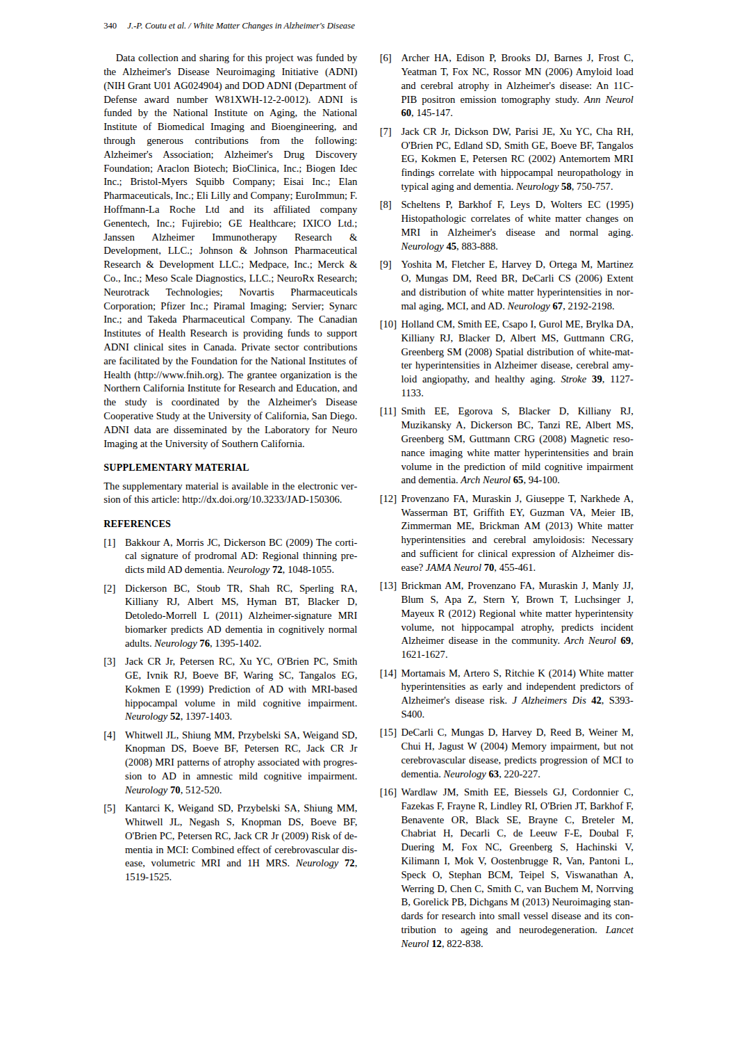340 J.-P. Coutu et al. / White Matter Changes in Alzheimer's Disease
Data collection and sharing for this project was funded by the Alzheimer's Disease Neuroimaging Initiative (ADNI) (NIH Grant U01 AG024904) and DOD ADNI (Department of Defense award number W81XWH-12-2-0012). ADNI is funded by the National Institute on Aging, the National Institute of Biomedical Imaging and Bioengineering, and through generous contributions from the following: Alzheimer's Association; Alzheimer's Drug Discovery Foundation; Araclon Biotech; BioClinica, Inc.; Biogen Idec Inc.; Bristol-Myers Squibb Company; Eisai Inc.; Elan Pharmaceuticals, Inc.; Eli Lilly and Company; EuroImmun; F. Hoffmann-La Roche Ltd and its affiliated company Genentech, Inc.; Fujirebio; GE Healthcare; IXICO Ltd.; Janssen Alzheimer Immunotherapy Research & Development, LLC.; Johnson & Johnson Pharmaceutical Research & Development LLC.; Medpace, Inc.; Merck & Co., Inc.; Meso Scale Diagnostics, LLC.; NeuroRx Research; Neurotrack Technologies; Novartis Pharmaceuticals Corporation; Pfizer Inc.; Piramal Imaging; Servier; Synarc Inc.; and Takeda Pharmaceutical Company. The Canadian Institutes of Health Research is providing funds to support ADNI clinical sites in Canada. Private sector contributions are facilitated by the Foundation for the National Institutes of Health (http://www.fnih.org). The grantee organization is the Northern California Institute for Research and Education, and the study is coordinated by the Alzheimer's Disease Cooperative Study at the University of California, San Diego. ADNI data are disseminated by the Laboratory for Neuro Imaging at the University of Southern California.
Supplementary Material
The supplementary material is available in the electronic version of this article: http://dx.doi.org/10.3233/JAD-150306.
References
Bakkour A, Morris JC, Dickerson BC (2009) The cortical signature of prodromal AD: Regional thinning predicts mild AD dementia. Neurology 72, 1048-1055.
Dickerson BC, Stoub TR, Shah RC, Sperling RA, Killiany RJ, Albert MS, Hyman BT, Blacker D, Detoledo-Morrell L (2011) Alzheimer-signature MRI biomarker predicts AD dementia in cognitively normal adults. Neurology 76, 1395-1402.
Jack CR Jr, Petersen RC, Xu YC, O'Brien PC, Smith GE, Ivnik RJ, Boeve BF, Waring SC, Tangalos EG, Kokmen E (1999) Prediction of AD with MRI-based hippocampal volume in mild cognitive impairment. Neurology 52, 1397-1403.
Whitwell JL, Shiung MM, Przybelski SA, Weigand SD, Knopman DS, Boeve BF, Petersen RC, Jack CR Jr (2008) MRI patterns of atrophy associated with progression to AD in amnestic mild cognitive impairment. Neurology 70, 512-520.
Kantarci K, Weigand SD, Przybelski SA, Shiung MM, Whitwell JL, Negash S, Knopman DS, Boeve BF, O'Brien PC, Petersen RC, Jack CR Jr (2009) Risk of dementia in MCI: Combined effect of cerebrovascular disease, volumetric MRI and 1H MRS. Neurology 72, 1519-1525.
Archer HA, Edison P, Brooks DJ, Barnes J, Frost C, Yeatman T, Fox NC, Rossor MN (2006) Amyloid load and cerebral atrophy in Alzheimer's disease: An 11C-PIB positron emission tomography study. Ann Neurol 60, 145-147.
Jack CR Jr, Dickson DW, Parisi JE, Xu YC, Cha RH, O'Brien PC, Edland SD, Smith GE, Boeve BF, Tangalos EG, Kokmen E, Petersen RC (2002) Antemortem MRI findings correlate with hippocampal neuropathology in typical aging and dementia. Neurology 58, 750-757.
Scheltens P, Barkhof F, Leys D, Wolters EC (1995) Histopathologic correlates of white matter changes on MRI in Alzheimer's disease and normal aging. Neurology 45, 883-888.
Yoshita M, Fletcher E, Harvey D, Ortega M, Martinez O, Mungas DM, Reed BR, DeCarli CS (2006) Extent and distribution of white matter hyperintensities in normal aging, MCI, and AD. Neurology 67, 2192-2198.
Holland CM, Smith EE, Csapo I, Gurol ME, Brylka DA, Killiany RJ, Blacker D, Albert MS, Guttmann CRG, Greenberg SM (2008) Spatial distribution of white-matter hyperintensities in Alzheimer disease, cerebral amyloid angiopathy, and healthy aging. Stroke 39, 1127-1133.
Smith EE, Egorova S, Blacker D, Killiany RJ, Muzikansky A, Dickerson BC, Tanzi RE, Albert MS, Greenberg SM, Guttmann CRG (2008) Magnetic resonance imaging white matter hyperintensities and brain volume in the prediction of mild cognitive impairment and dementia. Arch Neurol 65, 94-100.
Provenzano FA, Muraskin J, Giuseppe T, Narkhede A, Wasserman BT, Griffith EY, Guzman VA, Meier IB, Zimmerman ME, Brickman AM (2013) White matter hyperintensities and cerebral amyloidosis: Necessary and sufficient for clinical expression of Alzheimer disease? JAMA Neurol 70, 455-461.
Brickman AM, Provenzano FA, Muraskin J, Manly JJ, Blum S, Apa Z, Stern Y, Brown T, Luchsinger J, Mayeux R (2012) Regional white matter hyperintensity volume, not hippocampal atrophy, predicts incident Alzheimer disease in the community. Arch Neurol 69, 1621-1627.
Mortamais M, Artero S, Ritchie K (2014) White matter hyperintensities as early and independent predictors of Alzheimer's disease risk. J Alzheimers Dis 42, S393-S400.
DeCarli C, Mungas D, Harvey D, Reed B, Weiner M, Chui H, Jagust W (2004) Memory impairment, but not cerebrovascular disease, predicts progression of MCI to dementia. Neurology 63, 220-227.
Wardlaw JM, Smith EE, Biessels GJ, Cordonnier C, Fazekas F, Frayne R, Lindley RI, O'Brien JT, Barkhof F, Benavente OR, Black SE, Brayne C, Breteler M, Chabriat H, Decarli C, de Leeuw F-E, Doubal F, Duering M, Fox NC, Greenberg S, Hachinski V, Kilimann I, Mok V, Oostenbrugge R, Van, Pantoni L, Speck O, Stephan BCM, Teipel S, Viswanathan A, Werring D, Chen C, Smith C, van Buchem M, Norrving B, Gorelick PB, Dichgans M (2013) Neuroimaging standards for research into small vessel disease and its contribution to ageing and neurodegeneration. Lancet Neurol 12, 822-838.